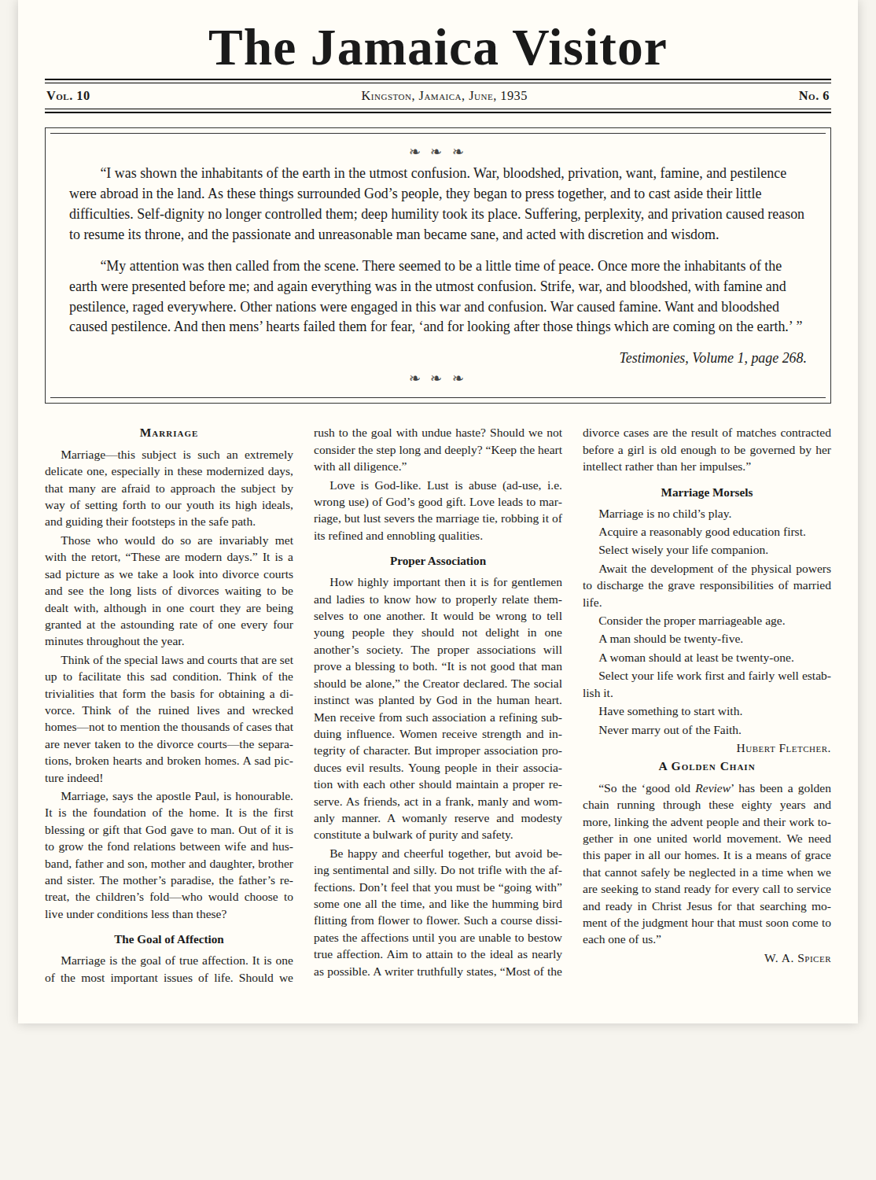The Jamaica Visitor
Vol. 10 Kingston, Jamaica, June, 1935 No. 6
❧ ❧ ❧
“I was shown the inhabitants of the earth in the utmost confusion. War, bloodshed, privation, want, famine, and pestilence were abroad in the land. As these things surrounded God’s people, they began to press together, and to cast aside their little difficulties. Self-dignity no longer controlled them; deep humility took its place. Suffering, perplexity, and privation caused reason to resume its throne, and the passionate and unreasonable man became sane, and acted with discretion and wisdom.
“My attention was then called from the scene. There seemed to be a little time of peace. Once more the inhabitants of the earth were presented before me; and again everything was in the utmost confusion. Strife, war, and bloodshed, with famine and pestilence, raged everywhere. Other nations were engaged in this war and confusion. War caused famine. Want and bloodshed caused pestilence. And then mens’ hearts failed them for fear, ‘and for looking after those things which are coming on the earth.’ ”
Testimonies, Volume 1, page 268.
❧ ❧ ❧
Marriage
Marriage—this subject is such an extremely delicate one, especially in these modernized days, that many are afraid to approach the subject by way of setting forth to our youth its high ideals, and guiding their footsteps in the safe path.
Those who would do so are invariably met with the retort, “These are modern days.” It is a sad picture as we take a look into divorce courts and see the long lists of divorces waiting to be dealt with, although in one court they are being granted at the astounding rate of one every four minutes throughout the year.
Think of the special laws and courts that are set up to facilitate this sad condition. Think of the trivialities that form the basis for obtaining a divorce. Think of the ruined lives and wrecked homes—not to mention the thousands of cases that are never taken to the divorce courts—the separations, broken hearts and broken homes. A sad picture indeed!
Marriage, says the apostle Paul, is honourable. It is the foundation of the home. It is the first blessing or gift that God gave to man. Out of it is to grow the fond relations between wife and husband, father and son, mother and daughter, brother and sister. The mother’s paradise, the father’s retreat, the children’s fold—who would choose to live under conditions less than these?
The Goal of Affection
Marriage is the goal of true affection. It is one of the most important issues of life. Should we rush to the goal with undue haste? Should we not consider the step long and deeply? “Keep the heart with all diligence.”
Love is God-like. Lust is abuse (ad-use, i.e. wrong use) of God’s good gift. Love leads to marriage, but lust severs the marriage tie, robbing it of its refined and ennobling qualities.
Proper Association
How highly important then it is for gentlemen and ladies to know how to properly relate themselves to one another. It would be wrong to tell young people they should not delight in one another’s society. The proper associations will prove a blessing to both. “It is not good that man should be alone,” the Creator declared. The social instinct was planted by God in the human heart. Men receive from such association a refining subduing influence. Women receive strength and integrity of character. But improper association produces evil results. Young people in their association with each other should maintain a proper reserve. As friends, act in a frank, manly and womanly manner. A womanly reserve and modesty constitute a bulwark of purity and safety.
Be happy and cheerful together, but avoid being sentimental and silly. Do not trifle with the affections. Don’t feel that you must be “going with” some one all the time, and like the humming bird flitting from flower to flower. Such a course dissipates the affections until you are unable to bestow true affection. Aim to attain to the ideal as nearly as possible. A writer truthfully states, “Most of the divorce cases are the result of matches contracted before a girl is old enough to be governed by her intellect rather than her impulses.”
Marriage Morsels
Marriage is no child’s play.
Acquire a reasonably good education first.
Select wisely your life companion.
Await the development of the physical powers to discharge the grave responsibilities of married life.
Consider the proper marriageable age.
A man should be twenty-five.
A woman should at least be twenty-one.
Select your life work first and fairly well establish it.
Have something to start with.
Never marry out of the Faith.
Hubert Fletcher.
A Golden Chain
“So the ‘good old Review’ has been a golden chain running through these eighty years and more, linking the advent people and their work together in one united world movement. We need this paper in all our homes. It is a means of grace that cannot safely be neglected in a time when we are seeking to stand ready for every call to service and ready in Christ Jesus for that searching moment of the judgment hour that must soon come to each one of us.”
W. A. Spicer